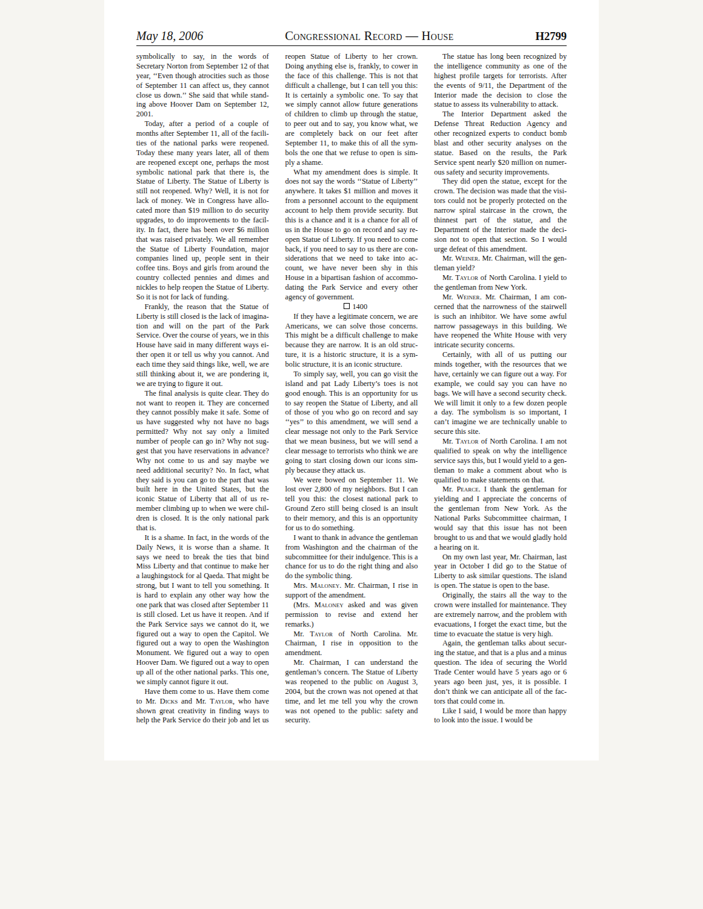May 18, 2006
Congressional Record — House
H2799
symbolically to say, in the words of Secretary Norton from September 12 of that year, ‘‘Even though atrocities such as those of September 11 can affect us, they cannot close us down.’’ She said that while standing above Hoover Dam on September 12, 2001.
Today, after a period of a couple of months after September 11, all of the facilities of the national parks were reopened. Today these many years later, all of them are reopened except one, perhaps the most symbolic national park that there is, the Statue of Liberty. The Statue of Liberty is still not reopened. Why? Well, it is not for lack of money. We in Congress have allocated more than $19 million to do security upgrades, to do improvements to the facility. In fact, there has been over $6 million that was raised privately. We all remember the Statue of Liberty Foundation, major companies lined up, people sent in their coffee tins. Boys and girls from around the country collected pennies and dimes and nickles to help reopen the Statue of Liberty. So it is not for lack of funding.
Frankly, the reason that the Statue of Liberty is still closed is the lack of imagination and will on the part of the Park Service. Over the course of years, we in this House have said in many different ways either open it or tell us why you cannot. And each time they said things like, well, we are still thinking about it, we are pondering it, we are trying to figure it out.
The final analysis is quite clear. They do not want to reopen it. They are concerned they cannot possibly make it safe. Some of us have suggested why not have no bags permitted? Why not say only a limited number of people can go in? Why not suggest that you have reservations in advance? Why not come to us and say maybe we need additional security? No. In fact, what they said is you can go to the part that was built here in the United States, but the iconic Statue of Liberty that all of us remember climbing up to when we were children is closed. It is the only national park that is.
It is a shame. In fact, in the words of the Daily News, it is worse than a shame. It says we need to break the ties that bind Miss Liberty and that continue to make her a laughingstock for al Qaeda. That might be strong, but I want to tell you something. It is hard to explain any other way how the one park that was closed after September 11 is still closed. Let us have it reopen. And if the Park Service says we cannot do it, we figured out a way to open the Capitol. We figured out a way to open the Washington Monument. We figured out a way to open Hoover Dam. We figured out a way to open up all of the other national parks. This one, we simply cannot figure it out.
Have them come to us. Have them come to Mr. Dicks and Mr. Taylor, who have shown great creativity in finding ways to help the Park Service do their job and let us reopen Statue of Liberty to her crown. Doing anything else is, frankly, to cower in the face of this challenge. This is not that difficult a challenge, but I can tell you this: It is certainly a symbolic one. To say that we simply cannot allow future generations of children to climb up through the statue, to peer out and to say, you know what, we are completely back on our feet after September 11, to make this of all the symbols the one that we refuse to open is simply a shame.
What my amendment does is simple. It does not say the words ‘‘Statue of Liberty’’ anywhere. It takes $1 million and moves it from a personnel account to the equipment account to help them provide security. But this is a chance and it is a chance for all of us in the House to go on record and say reopen Statue of Liberty. If you need to come back, if you need to say to us there are considerations that we need to take into account, we have never been shy in this House in a bipartisan fashion of accommodating the Park Service and every other agency of government.
1400
If they have a legitimate concern, we are Americans, we can solve those concerns. This might be a difficult challenge to make because they are narrow. It is an old structure, it is a historic structure, it is a symbolic structure, it is an iconic structure.
To simply say, well, you can go visit the island and pat Lady Liberty’s toes is not good enough. This is an opportunity for us to say reopen the Statue of Liberty, and all of those of you who go on record and say ‘‘yes’’ to this amendment, we will send a clear message not only to the Park Service that we mean business, but we will send a clear message to terrorists who think we are going to start closing down our icons simply because they attack us.
We were bowed on September 11. We lost over 2,800 of my neighbors. But I can tell you this: the closest national park to Ground Zero still being closed is an insult to their memory, and this is an opportunity for us to do something.
I want to thank in advance the gentleman from Washington and the chairman of the subcommittee for their indulgence. This is a chance for us to do the right thing and also do the symbolic thing.
Mrs. Maloney. Mr. Chairman, I rise in support of the amendment.
(Mrs. Maloney asked and was given permission to revise and extend her remarks.)
Mr. Taylor of North Carolina. Mr. Chairman, I rise in opposition to the amendment.
Mr. Chairman, I can understand the gentleman’s concern. The Statue of Liberty was reopened to the public on August 3, 2004, but the crown was not opened at that time, and let me tell you why the crown was not opened to the public: safety and security.
The statue has long been recognized by the intelligence community as one of the highest profile targets for terrorists. After the events of 9/11, the Department of the Interior made the decision to close the statue to assess its vulnerability to attack.
The Interior Department asked the Defense Threat Reduction Agency and other recognized experts to conduct bomb blast and other security analyses on the statue. Based on the results, the Park Service spent nearly $20 million on numerous safety and security improvements.
They did open the statue, except for the crown. The decision was made that the visitors could not be properly protected on the narrow spiral staircase in the crown, the thinnest part of the statue, and the Department of the Interior made the decision not to open that section. So I would urge defeat of this amendment.
Mr. Weiner. Mr. Chairman, will the gentleman yield?
Mr. Taylor of North Carolina. I yield to the gentleman from New York.
Mr. Weiner. Mr. Chairman, I am concerned that the narrowness of the stairwell is such an inhibitor. We have some awful narrow passageways in this building. We have reopened the White House with very intricate security concerns.
Certainly, with all of us putting our minds together, with the resources that we have, certainly we can figure out a way. For example, we could say you can have no bags. We will have a second security check. We will limit it only to a few dozen people a day. The symbolism is so important, I can’t imagine we are technically unable to secure this site.
Mr. Taylor of North Carolina. I am not qualified to speak on why the intelligence service says this, but I would yield to a gentleman to make a comment about who is qualified to make statements on that.
Mr. Pearce. I thank the gentleman for yielding and I appreciate the concerns of the gentleman from New York. As the National Parks Subcommittee chairman, I would say that this issue has not been brought to us and that we would gladly hold a hearing on it.
On my own last year, Mr. Chairman, last year in October I did go to the Statue of Liberty to ask similar questions. The island is open. The statue is open to the base.
Originally, the stairs all the way to the crown were installed for maintenance. They are extremely narrow, and the problem with evacuations, I forget the exact time, but the time to evacuate the statue is very high.
Again, the gentleman talks about securing the statue, and that is a plus and a minus question. The idea of securing the World Trade Center would have 5 years ago or 6 years ago been just, yes, it is possible. I don’t think we can anticipate all of the factors that could come in.
Like I said, I would be more than happy to look into the issue. I would be